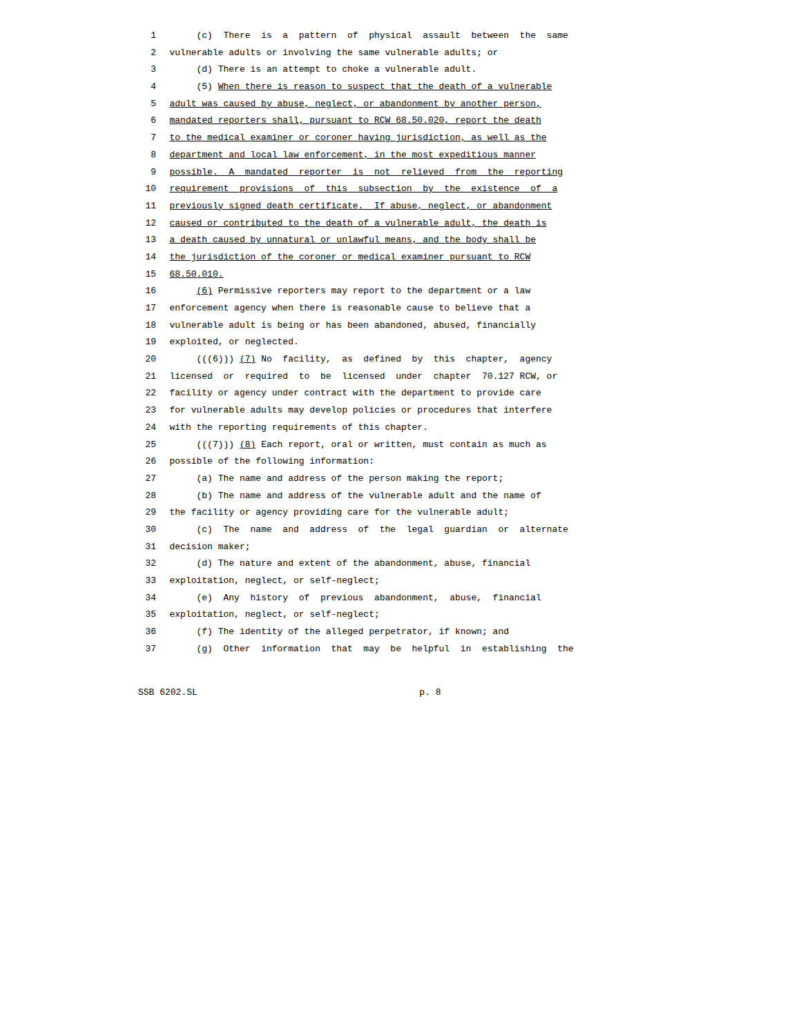(c) There is a pattern of physical assault between the same
vulnerable adults or involving the same vulnerable adults; or
(d) There is an attempt to choke a vulnerable adult.
(5) When there is reason to suspect that the death of a vulnerable
adult was caused by abuse, neglect, or abandonment by another person,
mandated reporters shall, pursuant to RCW 68.50.020, report the death
to the medical examiner or coroner having jurisdiction, as well as the
department and local law enforcement, in the most expeditious manner
possible. A mandated reporter is not relieved from the reporting
requirement provisions of this subsection by the existence of a
previously signed death certificate. If abuse, neglect, or abandonment
caused or contributed to the death of a vulnerable adult, the death is
a death caused by unnatural or unlawful means, and the body shall be
the jurisdiction of the coroner or medical examiner pursuant to RCW
68.50.010.
(6) Permissive reporters may report to the department or a law
enforcement agency when there is reasonable cause to believe that a
vulnerable adult is being or has been abandoned, abused, financially
exploited, or neglected.
(((6))) (7) No facility, as defined by this chapter, agency
licensed or required to be licensed under chapter 70.127 RCW, or
facility or agency under contract with the department to provide care
for vulnerable adults may develop policies or procedures that interfere
with the reporting requirements of this chapter.
(((7))) (8) Each report, oral or written, must contain as much as
possible of the following information:
(a) The name and address of the person making the report;
(b) The name and address of the vulnerable adult and the name of
the facility or agency providing care for the vulnerable adult;
(c) The name and address of the legal guardian or alternate
decision maker;
(d) The nature and extent of the abandonment, abuse, financial
exploitation, neglect, or self-neglect;
(e) Any history of previous abandonment, abuse, financial
exploitation, neglect, or self-neglect;
(f) The identity of the alleged perpetrator, if known; and
(g) Other information that may be helpful in establishing the
SSB 6202.SL
p. 8